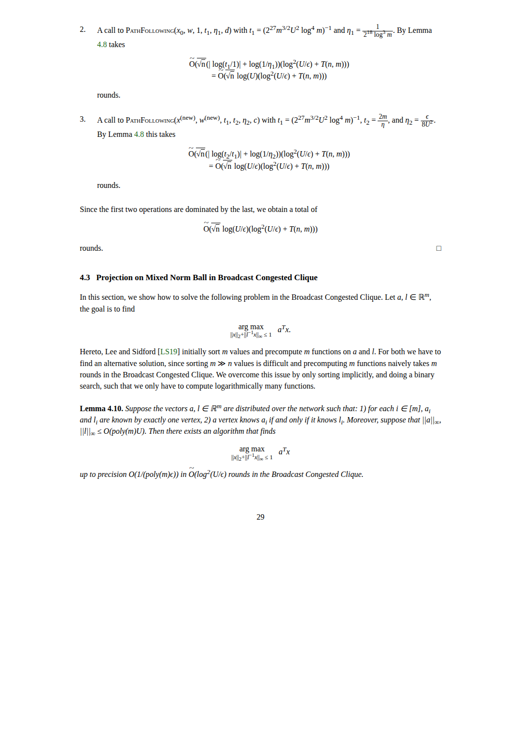A call to PathFollowing(x0, w, 1, t1, η1, d) with t1 = (227m3/2U2 log4 m)−1 and η1 = 1218 log3 m. By Lemma 4.8 takes
O(√n(| log(t1/1)| + log(1/η1))(log2(U/ϵ) + T(n, m))) = O(√n log(U)(log2(U/ϵ) + T(n, m)))
rounds.
A call to PathFollowing(x(new), w(new), t1, t2, η2, c) with t1 = (227m3/2U2 log4 m)−1, t2 = 2m η, and η2 = ϵ 8U2. By Lemma 4.8 this takes
O(√n(| log(t2/t1)| + log(1/η2))(log2(U/ϵ) + T(n, m))) = O(√n log(U/ϵ)(log2(U/ϵ) + T(n, m)))
rounds.
Since the first two operations are dominated by the last, we obtain a total of
O(√n log(U/ϵ)(log2(U/ϵ) + T(n, m)))
rounds. □
4.3 Projection on Mixed Norm Ball in Broadcast Congested Clique
In this section, we show how to solve the following problem in the Broadcast Congested Clique. Let a, l ∈ ℝm, the goal is to find
arg max ||x||2+||l−1x||∞ ≤ 1 aTx.
Hereto, Lee and Sidford [LS19] initially sort m values and precompute m functions on a and l. For both we have to find an alternative solution, since sorting m ≫ n values is difficult and precomputing m functions naively takes m rounds in the Broadcast Congested Clique. We overcome this issue by only sorting implicitly, and doing a binary search, such that we only have to compute logarithmically many functions.
Lemma 4.10. Suppose the vectors a, l ∈ ℝm are distributed over the network such that: 1) for each i ∈ [m], ai and li are known by exactly one vertex, 2) a vertex knows ai if and only if it knows li. Moreover, suppose that ||a||∞, ||l||∞ ≤ O(poly(m)U). Then there exists an algorithm that finds
arg max ||x||2+||l−1x||∞ ≤ 1 aTx
up to precision O(1/(poly(m)ϵ)) in O(log2(U/ϵ) rounds in the Broadcast Congested Clique.
29